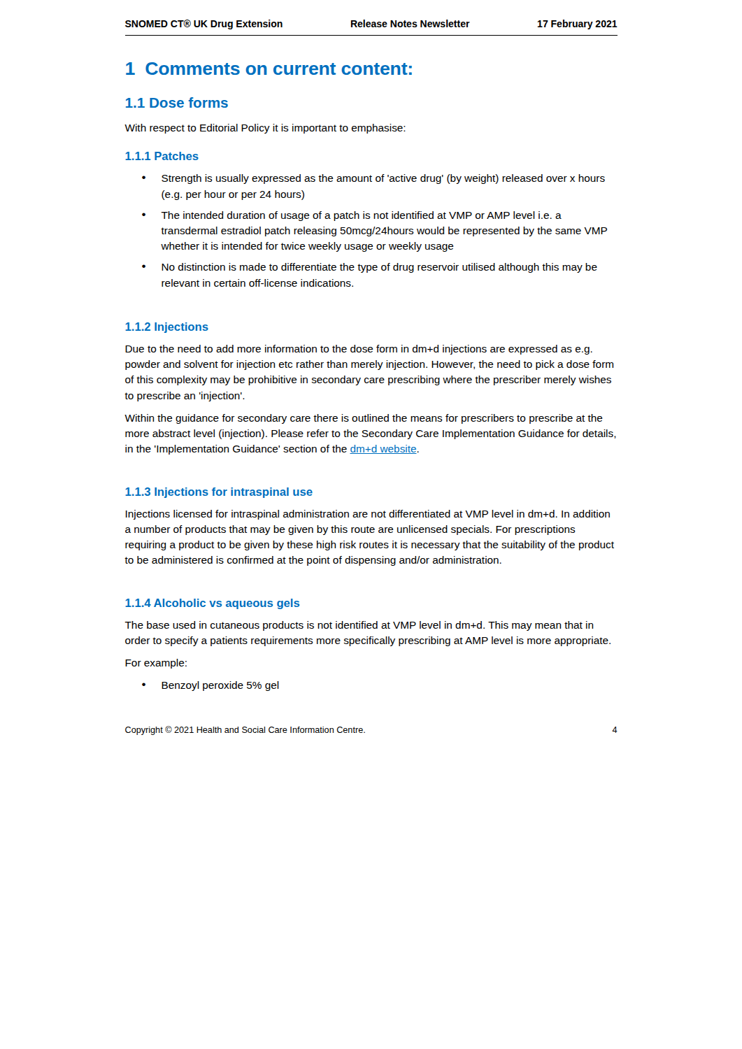SNOMED CT® UK Drug Extension
Release Notes Newsletter
17 February 2021
1 Comments on current content:
1.1 Dose forms
With respect to Editorial Policy it is important to emphasise:
1.1.1 Patches
Strength is usually expressed as the amount of 'active drug' (by weight) released over x hours (e.g. per hour or per 24 hours)
The intended duration of usage of a patch is not identified at VMP or AMP level i.e. a transdermal estradiol patch releasing 50mcg/24hours would be represented by the same VMP whether it is intended for twice weekly usage or weekly usage
No distinction is made to differentiate the type of drug reservoir utilised although this may be relevant in certain off-license indications.
1.1.2 Injections
Due to the need to add more information to the dose form in dm+d injections are expressed as e.g. powder and solvent for injection etc rather than merely injection. However, the need to pick a dose form of this complexity may be prohibitive in secondary care prescribing where the prescriber merely wishes to prescribe an 'injection'.
Within the guidance for secondary care there is outlined the means for prescribers to prescribe at the more abstract level (injection). Please refer to the Secondary Care Implementation Guidance for details, in the 'Implementation Guidance' section of the dm+d website.
1.1.3 Injections for intraspinal use
Injections licensed for intraspinal administration are not differentiated at VMP level in dm+d. In addition a number of products that may be given by this route are unlicensed specials. For prescriptions requiring a product to be given by these high risk routes it is necessary that the suitability of the product to be administered is confirmed at the point of dispensing and/or administration.
1.1.4 Alcoholic vs aqueous gels
The base used in cutaneous products is not identified at VMP level in dm+d. This may mean that in order to specify a patients requirements more specifically prescribing at AMP level is more appropriate.
For example:
Benzoyl peroxide 5% gel
Copyright © 2021 Health and Social Care Information Centre.
4